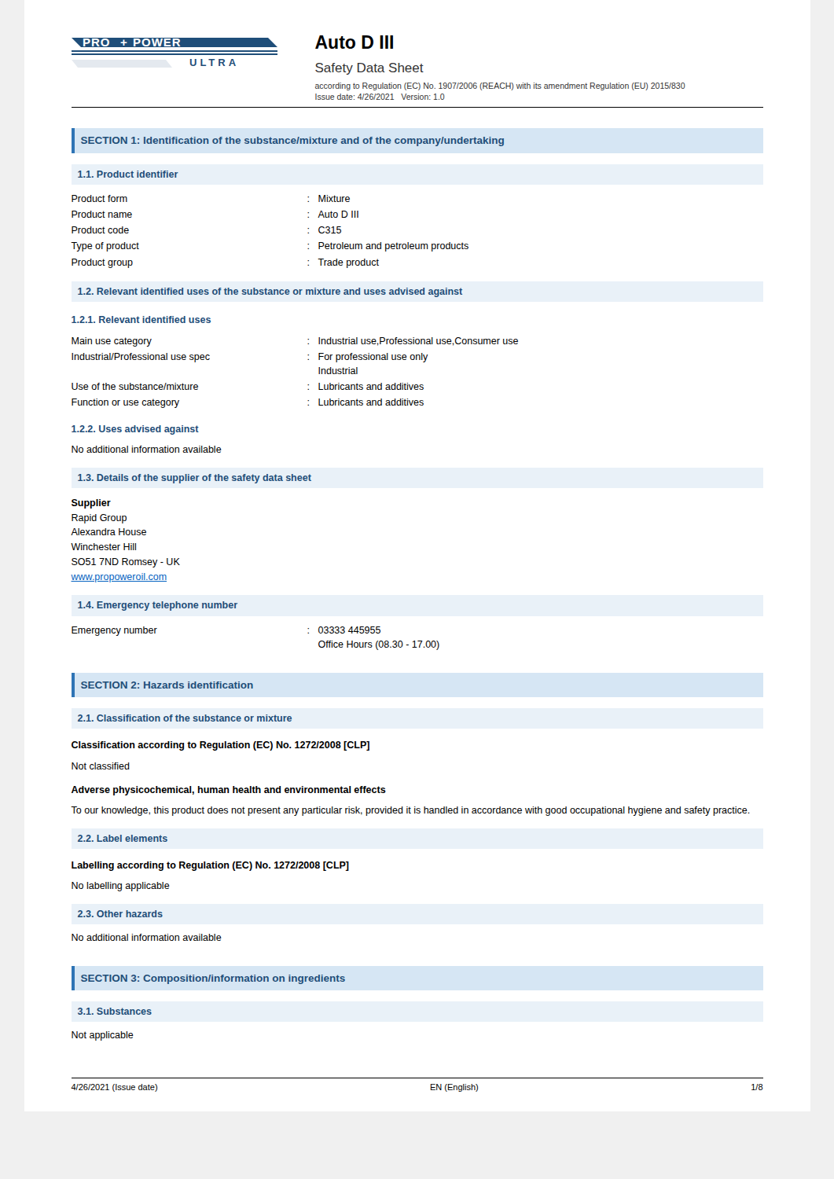PRO + POWER ULTRA
Auto D III
Safety Data Sheet
according to Regulation (EC) No. 1907/2006 (REACH) with its amendment Regulation (EU) 2015/830
Issue date: 4/26/2021 Version: 1.0
SECTION 1: Identification of the substance/mixture and of the company/undertaking
1.1. Product identifier
| Product form | : | Mixture |
| Product name | : | Auto D III |
| Product code | : | C315 |
| Type of product | : | Petroleum and petroleum products |
| Product group | : | Trade product |
1.2. Relevant identified uses of the substance or mixture and uses advised against
1.2.1. Relevant identified uses
| Main use category | : | Industrial use,Professional use,Consumer use |
| Industrial/Professional use spec | : | For professional use only Industrial |
| Use of the substance/mixture | : | Lubricants and additives |
| Function or use category | : | Lubricants and additives |
1.2.2. Uses advised against
No additional information available
1.3. Details of the supplier of the safety data sheet
Supplier Rapid Group
Alexandra House
Winchester Hill
SO51 7ND Romsey - UK
www.propoweroil.com
1.4. Emergency telephone number
| Emergency number | : | 03333 445955 Office Hours (08.30 - 17.00) |
SECTION 2: Hazards identification
2.1. Classification of the substance or mixture
Classification according to Regulation (EC) No. 1272/2008 [CLP]
Not classified
Adverse physicochemical, human health and environmental effects
To our knowledge, this product does not present any particular risk, provided it is handled in accordance with good occupational hygiene and safety practice.
2.2. Label elements
Labelling according to Regulation (EC) No. 1272/2008 [CLP]
No labelling applicable
2.3. Other hazards
No additional information available
SECTION 3: Composition/information on ingredients
3.1. Substances
Not applicable
4/26/2021 (Issue date) EN (English) 1/8